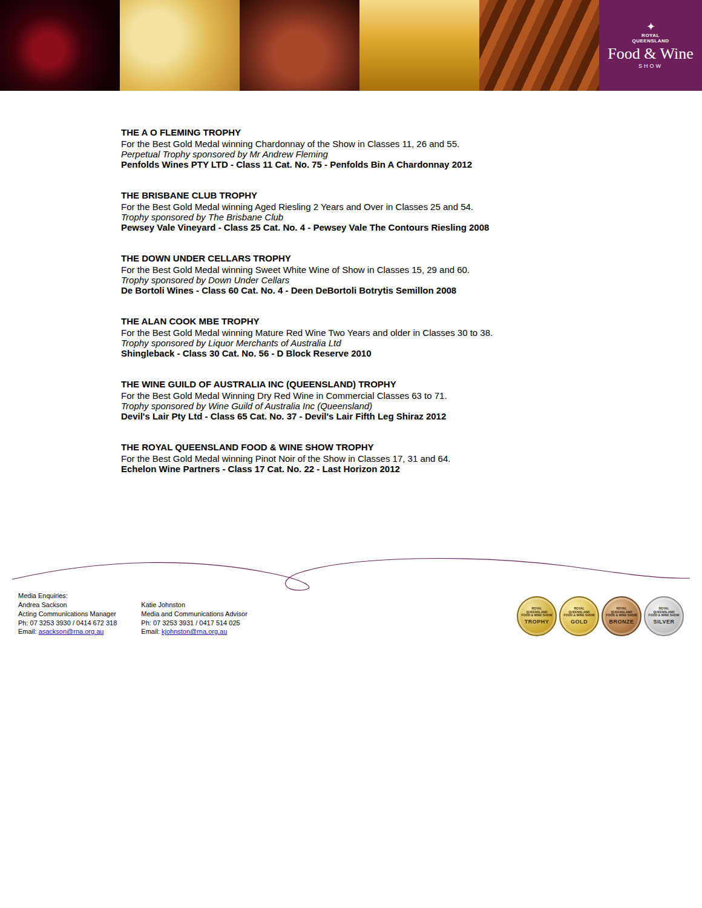✦
Royal
Queensland
Food & Wine
Show
THE A O FLEMING TROPHY
For the Best Gold Medal winning Chardonnay of the Show in Classes 11, 26 and 55.
Perpetual Trophy sponsored by Mr Andrew Fleming
Penfolds Wines PTY LTD - Class 11 Cat. No. 75 - Penfolds Bin A Chardonnay 2012
THE BRISBANE CLUB TROPHY
For the Best Gold Medal winning Aged Riesling 2 Years and Over in Classes 25 and 54.
Trophy sponsored by The Brisbane Club
Pewsey Vale Vineyard - Class 25 Cat. No. 4 - Pewsey Vale The Contours Riesling 2008
THE DOWN UNDER CELLARS TROPHY
For the Best Gold Medal winning Sweet White Wine of Show in Classes 15, 29 and 60.
Trophy sponsored by Down Under Cellars
De Bortoli Wines - Class 60 Cat. No. 4 - Deen DeBortoli Botrytis Semillon 2008
THE ALAN COOK MBE TROPHY
For the Best Gold Medal winning Mature Red Wine Two Years and older in Classes 30 to 38.
Trophy sponsored by Liquor Merchants of Australia Ltd
Shingleback - Class 30 Cat. No. 56 - D Block Reserve 2010
THE WINE GUILD OF AUSTRALIA INC (QUEENSLAND) TROPHY
For the Best Gold Medal Winning Dry Red Wine in Commercial Classes 63 to 71.
Trophy sponsored by Wine Guild of Australia Inc (Queensland)
Devil's Lair Pty Ltd - Class 65 Cat. No. 37 - Devil's Lair Fifth Leg Shiraz 2012
THE ROYAL QUEENSLAND FOOD & WINE SHOW TROPHY
For the Best Gold Medal winning Pinot Noir of the Show in Classes 17, 31 and 64.
Echelon Wine Partners - Class 17 Cat. No. 22 - Last Horizon 2012
Media Enquiries:
Andrea Sackson
Acting Communications Manager
Ph: 07 3253 3930 / 0414 672 318
Email: asackson@rna.org.au
Katie Johnston
Media and Communications Advisor
Ph: 07 3253 3931 / 0417 514 025
Email: kjohnston@rna.org.au
Royal
Queensland
Food & Wine Show
Trophy
Royal
Queensland
Food & Wine Show
Gold
Royal
Queensland
Food & Wine Show
Bronze
Royal
Queensland
Food & Wine Show
Silver